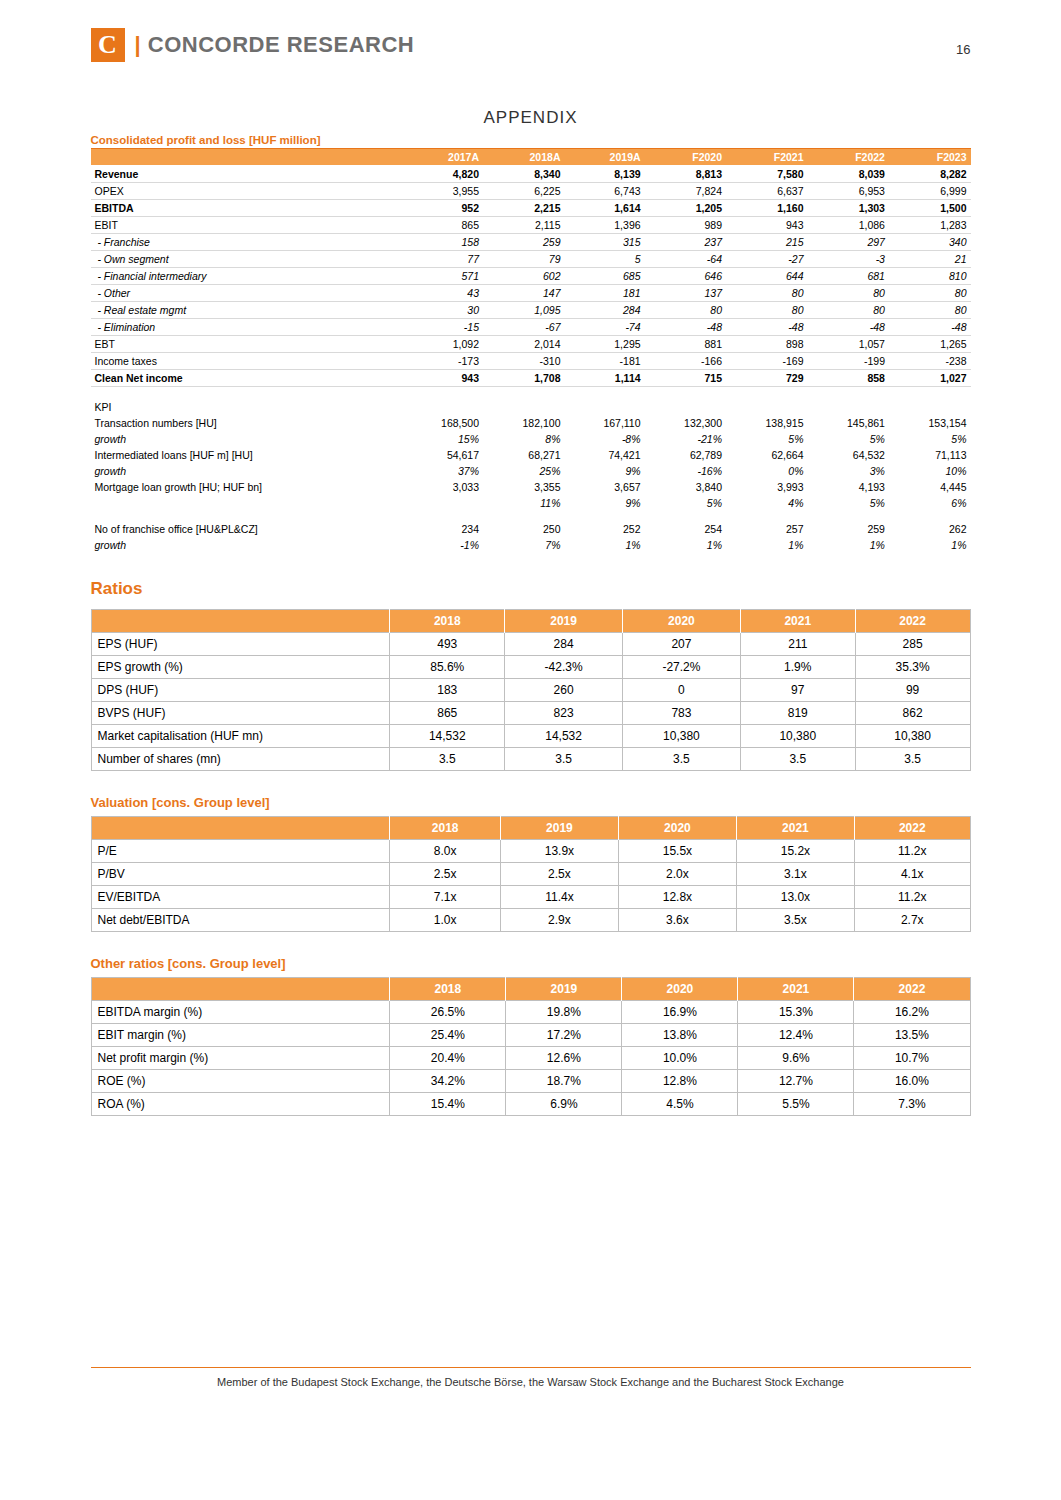C
| CONCORDE RESEARCH
16
APPENDIX
Consolidated profit and loss [HUF million]
| | 2017A | 2018A | 2019A | F2020 | F2021 | F2022 | F2023 |
| --- | --- | --- | --- | --- | --- | --- | --- |
| Revenue | 4,820 | 8,340 | 8,139 | 8,813 | 7,580 | 8,039 | 8,282 |
| OPEX | 3,955 | 6,225 | 6,743 | 7,824 | 6,637 | 6,953 | 6,999 |
| EBITDA | 952 | 2,215 | 1,614 | 1,205 | 1,160 | 1,303 | 1,500 |
| EBIT | 865 | 2,115 | 1,396 | 989 | 943 | 1,086 | 1,283 |
| - Franchise | 158 | 259 | 315 | 237 | 215 | 297 | 340 |
| - Own segment | 77 | 79 | 5 | -64 | -27 | -3 | 21 |
| - Financial intermediary | 571 | 602 | 685 | 646 | 644 | 681 | 810 |
| - Other | 43 | 147 | 181 | 137 | 80 | 80 | 80 |
| - Real estate mgmt | 30 | 1,095 | 284 | 80 | 80 | 80 | 80 |
| - Elimination | -15 | -67 | -74 | -48 | -48 | -48 | -48 |
| EBT | 1,092 | 2,014 | 1,295 | 881 | 898 | 1,057 | 1,265 |
| Income taxes | -173 | -310 | -181 | -166 | -169 | -199 | -238 |
| Clean Net income | 943 | 1,708 | 1,114 | 715 | 729 | 858 | 1,027 |
| KPI | | | | | | | |
| Transaction numbers [HU] | 168,500 | 182,100 | 167,110 | 132,300 | 138,915 | 145,861 | 153,154 |
| growth | 15% | 8% | -8% | -21% | 5% | 5% | 5% |
| Intermediated loans [HUF m] [HU] | 54,617 | 68,271 | 74,421 | 62,789 | 62,664 | 64,532 | 71,113 |
| growth | 37% | 25% | 9% | -16% | 0% | 3% | 10% |
| Mortgage loan growth [HU; HUF bn] | 3,033 | 3,355 | 3,657 | 3,840 | 3,993 | 4,193 | 4,445 |
| | | 11% | 9% | 5% | 4% | 5% | 6% |
| No of franchise office [HU&PL&CZ] | 234 | 250 | 252 | 254 | 257 | 259 | 262 |
| growth | -1% | 7% | 1% | 1% | 1% | 1% | 1% |
Ratios
| | 2018 | 2019 | 2020 | 2021 | 2022 |
| --- | --- | --- | --- | --- | --- |
| EPS (HUF) | 493 | 284 | 207 | 211 | 285 |
| EPS growth (%) | 85.6% | -42.3% | -27.2% | 1.9% | 35.3% |
| DPS (HUF) | 183 | 260 | 0 | 97 | 99 |
| BVPS (HUF) | 865 | 823 | 783 | 819 | 862 |
| Market capitalisation (HUF mn) | 14,532 | 14,532 | 10,380 | 10,380 | 10,380 |
| Number of shares (mn) | 3.5 | 3.5 | 3.5 | 3.5 | 3.5 |
Valuation [cons. Group level]
| | 2018 | 2019 | 2020 | 2021 | 2022 |
| --- | --- | --- | --- | --- | --- |
| P/E | 8.0x | 13.9x | 15.5x | 15.2x | 11.2x |
| P/BV | 2.5x | 2.5x | 2.0x | 3.1x | 4.1x |
| EV/EBITDA | 7.1x | 11.4x | 12.8x | 13.0x | 11.2x |
| Net debt/EBITDA | 1.0x | 2.9x | 3.6x | 3.5x | 2.7x |
Other ratios [cons. Group level]
| | 2018 | 2019 | 2020 | 2021 | 2022 |
| --- | --- | --- | --- | --- | --- |
| EBITDA margin (%) | 26.5% | 19.8% | 16.9% | 15.3% | 16.2% |
| EBIT margin (%) | 25.4% | 17.2% | 13.8% | 12.4% | 13.5% |
| Net profit margin (%) | 20.4% | 12.6% | 10.0% | 9.6% | 10.7% |
| ROE (%) | 34.2% | 18.7% | 12.8% | 12.7% | 16.0% |
| ROA (%) | 15.4% | 6.9% | 4.5% | 5.5% | 7.3% |
Member of the Budapest Stock Exchange, the Deutsche Börse, the Warsaw Stock Exchange and the Bucharest Stock Exchange